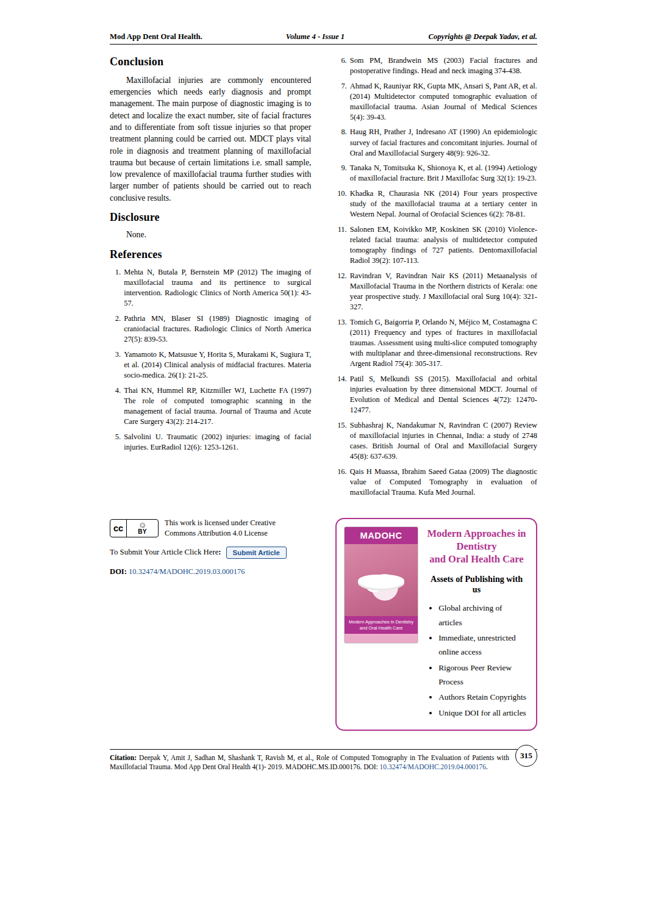Mod App Dent Oral Health.
Volume 4 - Issue 1
Copyrights @ Deepak Yadav, et al.
Conclusion
Maxillofacial injuries are commonly encountered emergencies which needs early diagnosis and prompt management. The main purpose of diagnostic imaging is to detect and localize the exact number, site of facial fractures and to differentiate from soft tissue injuries so that proper treatment planning could be carried out. MDCT plays vital role in diagnosis and treatment planning of maxillofacial trauma but because of certain limitations i.e. small sample, low prevalence of maxillofacial trauma further studies with larger number of patients should be carried out to reach conclusive results.
Disclosure
None.
References
Mehta N, Butala P, Bernstein MP (2012) The imaging of maxillofacial trauma and its pertinence to surgical intervention. Radiologic Clinics of North America 50(1): 43-57.
Pathria MN, Blaser SI (1989) Diagnostic imaging of craniofacial fractures. Radiologic Clinics of North America 27(5): 839-53.
Yamamoto K, Matsusue Y, Horita S, Murakami K, Sugiura T, et al. (2014) Clinical analysis of midfacial fractures. Materia socio-medica. 26(1): 21-25.
Thai KN, Hummel RP, Kitzmiller WJ, Luchette FA (1997) The role of computed tomographic scanning in the management of facial trauma. Journal of Trauma and Acute Care Surgery 43(2): 214-217.
Salvolini U. Traumatic (2002) injuries: imaging of facial injuries. EurRadiol 12(6): 1253-1261.
Som PM, Brandwein MS (2003) Facial fractures and postoperative findings. Head and neck imaging 374-438.
Ahmad K, Rauniyar RK, Gupta MK, Ansari S, Pant AR, et al. (2014) Multidetector computed tomographic evaluation of maxillofacial trauma. Asian Journal of Medical Sciences 5(4): 39-43.
Haug RH, Prather J, Indresano AT (1990) An epidemiologic survey of facial fractures and concomitant injuries. Journal of Oral and Maxillofacial Surgery 48(9): 926-32.
Tanaka N, Tomitsuka K, Shionoya K, et al. (1994) Aetiology of maxillofacial fracture. Brit J Maxillofac Surg 32(1): 19-23.
Khadka R, Chaurasia NK (2014) Four years prospective study of the maxillofacial trauma at a tertiary center in Western Nepal. Journal of Orofacial Sciences 6(2): 78-81.
Salonen EM, Koivikko MP, Koskinen SK (2010) Violence-related facial trauma: analysis of multidetector computed tomography findings of 727 patients. Dentomaxillofacial Radiol 39(2): 107-113.
Ravindran V, Ravindran Nair KS (2011) Metaanalysis of Maxillofacial Trauma in the Northern districts of Kerala: one year prospective study. J Maxillofacial oral Surg 10(4): 321-327.
Tomich G, Baigorria P, Orlando N, Méjico M, Costamagna C (2011) Frequency and types of fractures in maxillofacial traumas. Assessment using multi-slice computed tomography with multiplanar and three-dimensional reconstructions. Rev Argent Radiol 75(4): 305-317.
Patil S, Melkundi SS (2015). Maxillofacial and orbital injuries evaluation by three dimensional MDCT. Journal of Evolution of Medical and Dental Sciences 4(72): 12470-12477.
Subhashraj K, Nandakumar N, Ravindran C (2007) Review of maxillofacial injuries in Chennai, India: a study of 2748 cases. British Journal of Oral and Maxillofacial Surgery 45(8): 637-639.
Qais H Muassa, Ibrahim Saeed Gataa (2009) The diagnostic value of Computed Tomography in evaluation of maxillofacial Trauma. Kufa Med Journal.
cc
☺
BY
This work is licensed under Creative
Commons Attribution 4.0 License
To Submit Your Article Click Here: Submit Article
DOI: 10.32474/MADOHC.2019.03.000176
MADOHC
Modern Approaches in Dentistry
and Oral Health Care
Modern Approaches in Dentistry
and Oral Health Care
Assets of Publishing with us
Global archiving of articles
Immediate, unrestricted online access
Rigorous Peer Review Process
Authors Retain Copyrights
Unique DOI for all articles
Citation: Deepak Y, Amit J, Sadhan M, Shashank T, Ravish M, et al., Role of Computed Tomography in The Evaluation of Patients with Maxillofacial Trauma. Mod App Dent Oral Health 4(1)- 2019. MADOHC.MS.ID.000176. DOI: 10.32474/MADOHC.2019.04.000176.
315